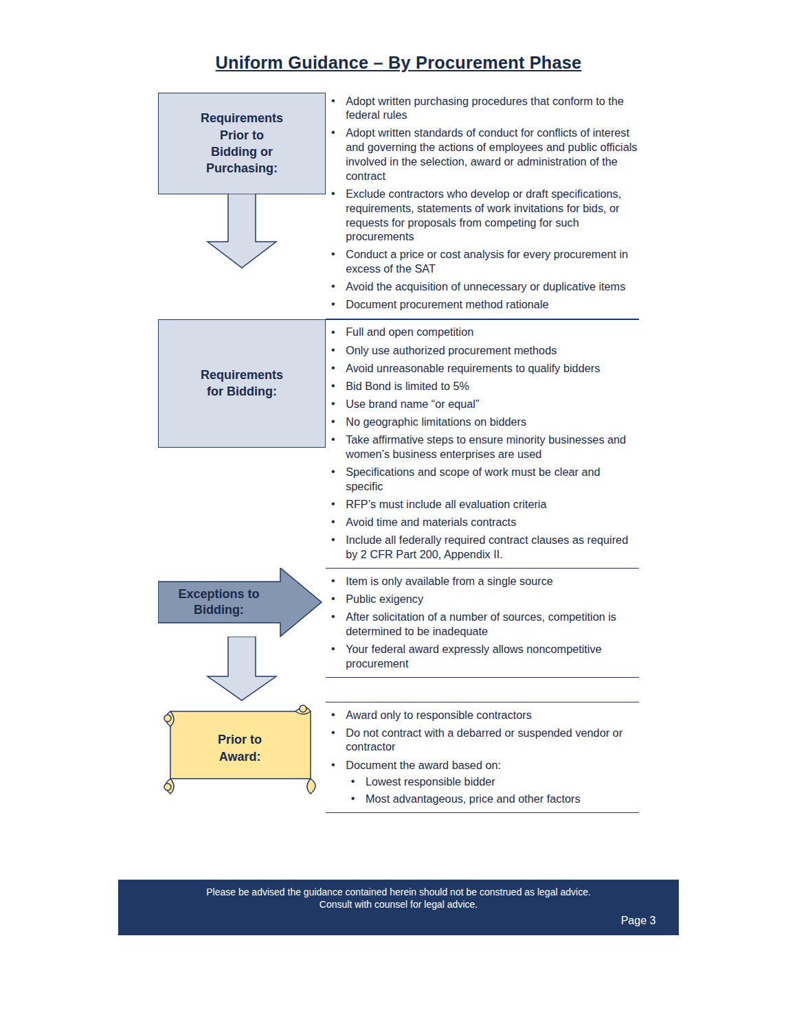Uniform Guidance – By Procurement Phase
| Requirements Prior to Bidding or Purchasing: | Adopt written purchasing procedures that conform to the federal rules Adopt written standards of conduct for conflicts of interest and governing the actions of employees and public officials involved in the selection, award or administration of the contract Exclude contractors who develop or draft specifications, requirements, statements of work invitations for bids, or requests for proposals from competing for such procurements Conduct a price or cost analysis for every procurement in excess of the SAT Avoid the acquisition of unnecessary or duplicative items Document procurement method rationale |
| Requirements for Bidding: | Full and open competition Only use authorized procurement methods Avoid unreasonable requirements to qualify bidders Bid Bond is limited to 5% Use brand name “or equal” No geographic limitations on bidders Take affirmative steps to ensure minority businesses and women’s business enterprises are used Specifications and scope of work must be clear and specific RFP’s must include all evaluation criteria Avoid time and materials contracts Include all federally required contract clauses as required by 2 CFR Part 200, Appendix II. |
| Exceptions to Bidding: | Item is only available from a single source Public exigency After solicitation of a number of sources, competition is determined to be inadequate Your federal award expressly allows noncompetitive procurement |
| Prior to Award: | Award only to responsible contractors Do not contract with a debarred or suspended vendor or contractor Document the award based on: Lowest responsible bidder Most advantageous, price and other factors |
Please be advised the guidance contained herein should not be construed as legal advice.
Consult with counsel for legal advice.
Page 3